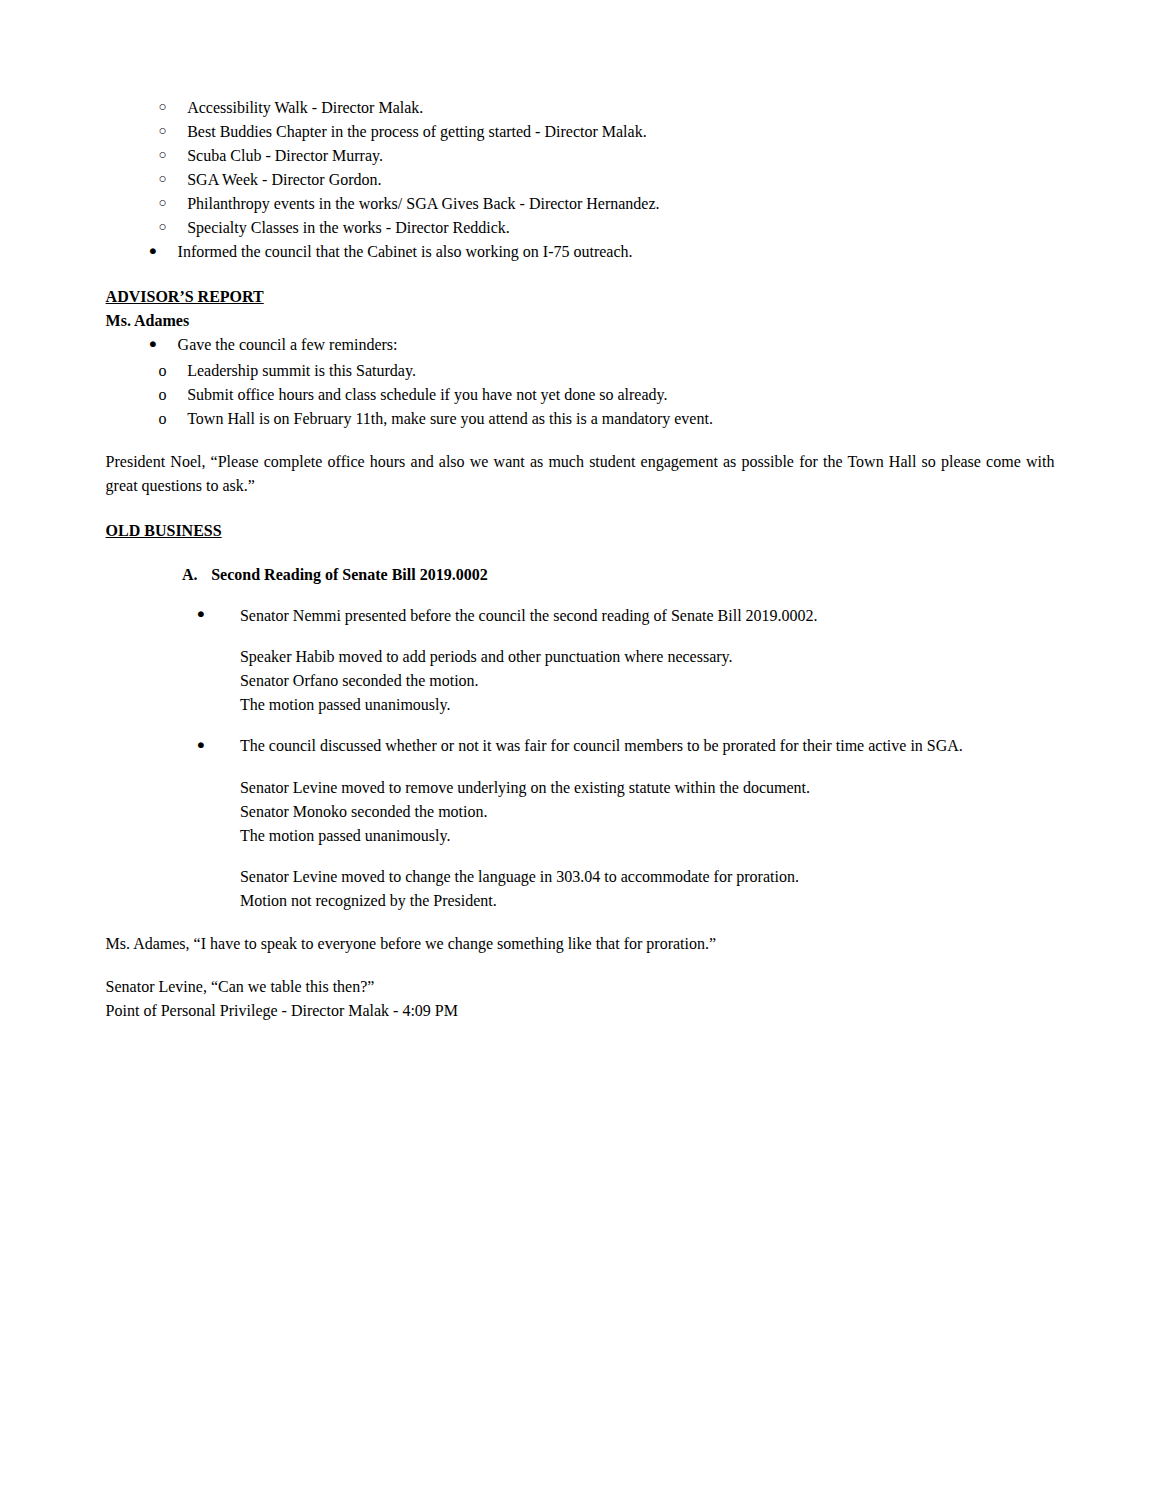Accessibility Walk - Director Malak.
Best Buddies Chapter in the process of getting started - Director Malak.
Scuba Club - Director Murray.
SGA Week - Director Gordon.
Philanthropy events in the works/ SGA Gives Back - Director Hernandez.
Specialty Classes in the works - Director Reddick.
Informed the council that the Cabinet is also working on I-75 outreach.
ADVISOR’S REPORT
Ms. Adames
Gave the council a few reminders:
Leadership summit is this Saturday.
Submit office hours and class schedule if you have not yet done so already.
Town Hall is on February 11th, make sure you attend as this is a mandatory event.
President Noel, “Please complete office hours and also we want as much student engagement as possible for the Town Hall so please come with great questions to ask.”
OLD BUSINESS
Second Reading of Senate Bill 2019.0002
Senator Nemmi presented before the council the second reading of Senate Bill 2019.0002.
Speaker Habib moved to add periods and other punctuation where necessary.
Senator Orfano seconded the motion.
The motion passed unanimously.
The council discussed whether or not it was fair for council members to be prorated for their time active in SGA.
Senator Levine moved to remove underlying on the existing statute within the document.
Senator Monoko seconded the motion.
The motion passed unanimously.
Senator Levine moved to change the language in 303.04 to accommodate for proration.
Motion not recognized by the President.
Ms. Adames, “I have to speak to everyone before we change something like that for proration.”
Senator Levine, “Can we table this then?”
Point of Personal Privilege - Director Malak - 4:09 PM